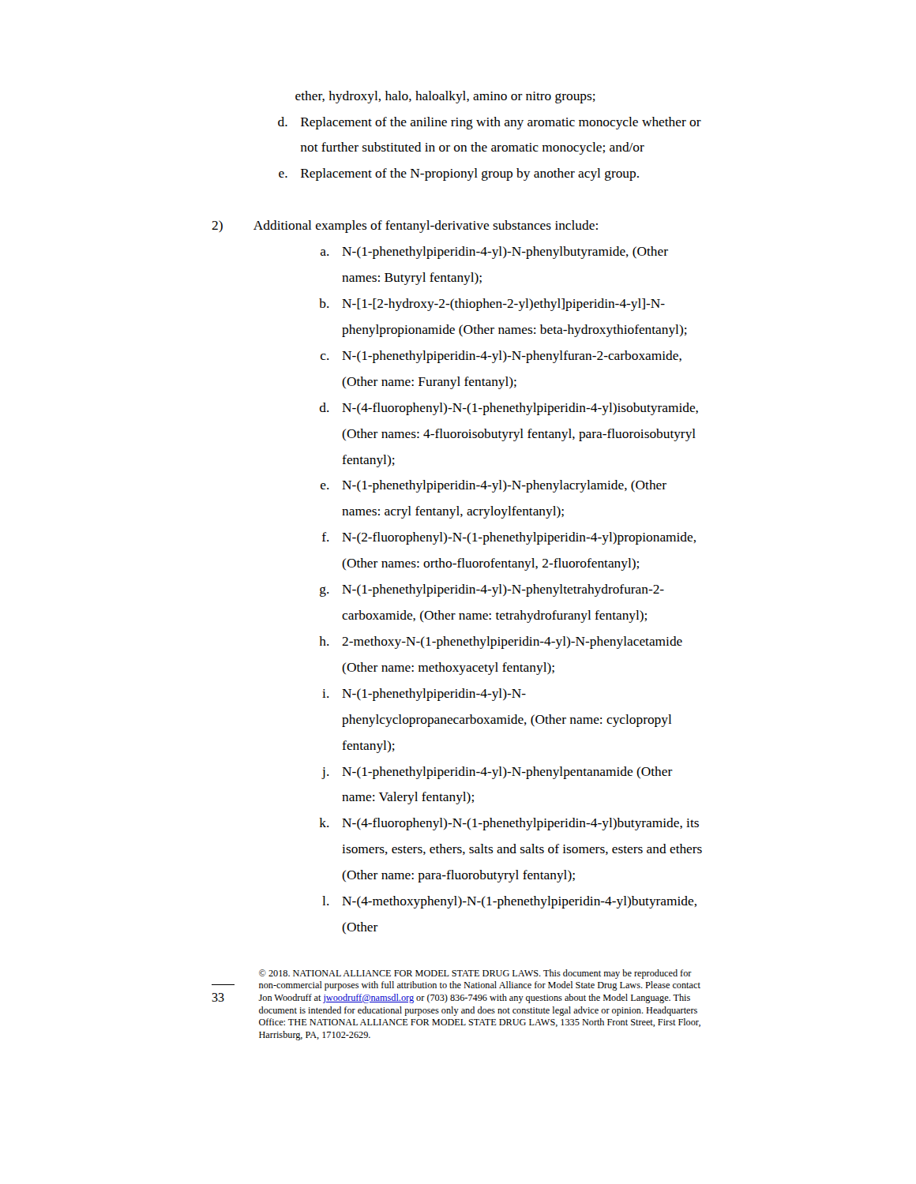ether, hydroxyl, halo, haloalkyl, amino or nitro groups;
Replacement of the aniline ring with any aromatic monocycle whether or not further substituted in or on the aromatic monocycle; and/or
Replacement of the N-propionyl group by another acyl group.
Additional examples of fentanyl-derivative substances include:
N-(1-phenethylpiperidin-4-yl)-N-phenylbutyramide, (Other names: Butyryl fentanyl);
N-[1-[2-hydroxy-2-(thiophen-2-yl)ethyl]piperidin-4-yl]-N-phenylpropionamide (Other names: beta-hydroxythiofentanyl);
N-(1-phenethylpiperidin-4-yl)-N-phenylfuran-2-carboxamide, (Other name: Furanyl fentanyl);
N-(4-fluorophenyl)-N-(1-phenethylpiperidin-4-yl)isobutyramide, (Other names: 4-fluoroisobutyryl fentanyl, para-fluoroisobutyryl fentanyl);
N-(1-phenethylpiperidin-4-yl)-N-phenylacrylamide, (Other names: acryl fentanyl, acryloylfentanyl);
N-(2-fluorophenyl)-N-(1-phenethylpiperidin-4-yl)propionamide, (Other names: ortho-fluorofentanyl, 2-fluorofentanyl);
N-(1-phenethylpiperidin-4-yl)-N-phenyltetrahydrofuran-2-carboxamide, (Other name: tetrahydrofuranyl fentanyl);
2-methoxy-N-(1-phenethylpiperidin-4-yl)-N-phenylacetamide (Other name: methoxyacetyl fentanyl);
N-(1-phenethylpiperidin-4-yl)-N-phenylcyclopropanecarboxamide, (Other name: cyclopropyl fentanyl);
N-(1-phenethylpiperidin-4-yl)-N-phenylpentanamide (Other name: Valeryl fentanyl);
N-(4-fluorophenyl)-N-(1-phenethylpiperidin-4-yl)butyramide, its isomers, esters, ethers, salts and salts of isomers, esters and ethers (Other name: para-fluorobutyryl fentanyl);
N-(4-methoxyphenyl)-N-(1-phenethylpiperidin-4-yl)butyramide, (Other
33
© 2018. NATIONAL ALLIANCE FOR MODEL STATE DRUG LAWS. This document may be reproduced for non-commercial purposes with full attribution to the National Alliance for Model State Drug Laws. Please contact Jon Woodruff at jwoodruff@namsdl.org or (703) 836-7496 with any questions about the Model Language. This document is intended for educational purposes only and does not constitute legal advice or opinion. Headquarters Office: THE NATIONAL ALLIANCE FOR MODEL STATE DRUG LAWS, 1335 North Front Street, First Floor, Harrisburg, PA, 17102-2629.